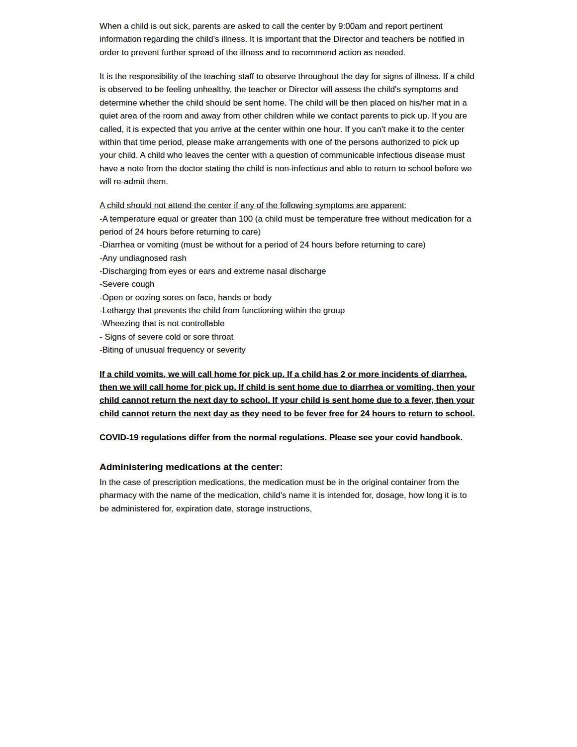When a child is out sick, parents are asked to call the center by 9:00am and report pertinent information regarding the child's illness. It is important that the Director and teachers be notified in order to prevent further spread of the illness and to recommend action as needed.
It is the responsibility of the teaching staff to observe throughout the day for signs of illness. If a child is observed to be feeling unhealthy, the teacher or Director will assess the child's symptoms and determine whether the child should be sent home. The child will be then placed on his/her mat in a quiet area of the room and away from other children while we contact parents to pick up. If you are called, it is expected that you arrive at the center within one hour. If you can't make it to the center within that time period, please make arrangements with one of the persons authorized to pick up your child. A child who leaves the center with a question of communicable infectious disease must have a note from the doctor stating the child is non-infectious and able to return to school before we will re-admit them.
A child should not attend the center if any of the following symptoms are apparent:
-A temperature equal or greater than 100 (a child must be temperature free without medication for a period of 24 hours before returning to care)
-Diarrhea or vomiting (must be without for a period of 24 hours before returning to care)
-Any undiagnosed rash
-Discharging from eyes or ears and extreme nasal discharge
-Severe cough
-Open or oozing sores on face, hands or body
-Lethargy that prevents the child from functioning within the group
-Wheezing that is not controllable
- Signs of severe cold or sore throat
-Biting of unusual frequency or severity
If a child vomits, we will call home for pick up. If a child has 2 or more incidents of diarrhea, then we will call home for pick up. If child is sent home due to diarrhea or vomiting, then your child cannot return the next day to school. If your child is sent home due to a fever, then your child cannot return the next day as they need to be fever free for 24 hours to return to school.
COVID-19 regulations differ from the normal regulations. Please see your covid handbook.
Administering medications at the center:
In the case of prescription medications, the medication must be in the original container from the pharmacy with the name of the medication, child's name it is intended for, dosage, how long it is to be administered for, expiration date, storage instructions,